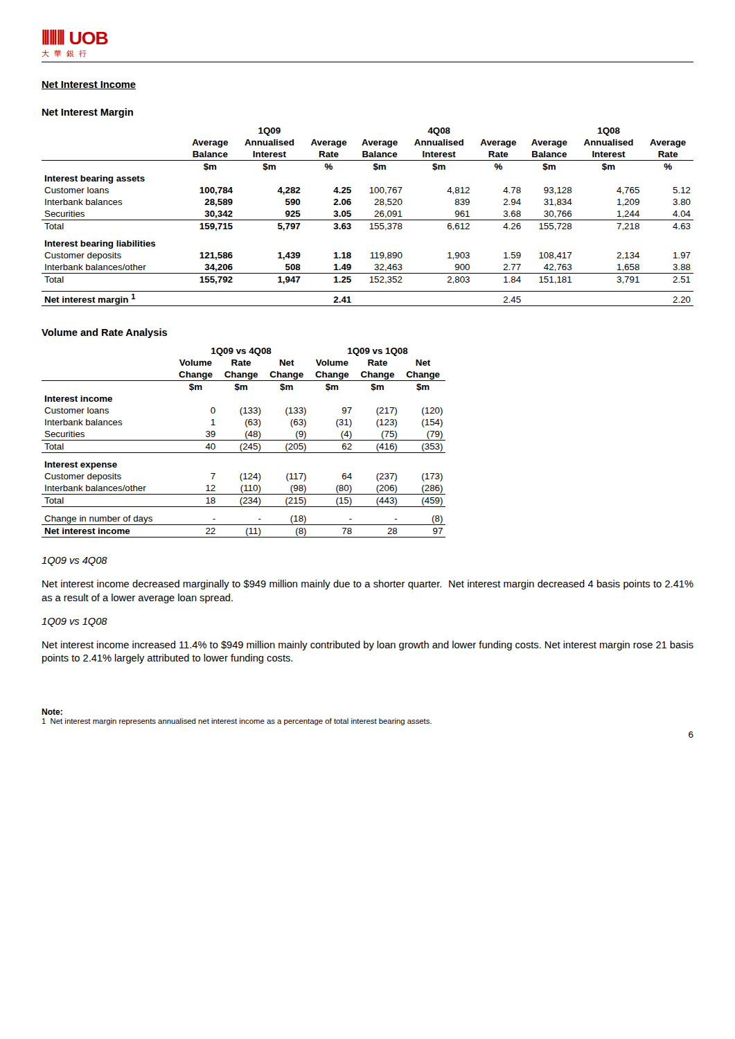⦀⦀⦀ UOB
大 華 銀 行
Net Interest Income
Net Interest Margin
| | 1Q09 | 4Q08 | 1Q08 |
| | Average | Annualised | Average | Average | Annualised | Average | Average | Annualised | Average |
| | Balance | Interest | Rate | Balance | Interest | Rate | Balance | Interest | Rate |
| | $m | $m | % | $m | $m | % | $m | $m | % |
| Interest bearing assets | |
| Customer loans | 100,784 | 4,282 | 4.25 | 100,767 | 4,812 | 4.78 | 93,128 | 4,765 | 5.12 |
| Interbank balances | 28,589 | 590 | 2.06 | 28,520 | 839 | 2.94 | 31,834 | 1,209 | 3.80 |
| Securities | 30,342 | 925 | 3.05 | 26,091 | 961 | 3.68 | 30,766 | 1,244 | 4.04 |
| Total | 159,715 | 5,797 | 3.63 | 155,378 | 6,612 | 4.26 | 155,728 | 7,218 | 4.63 |
| Interest bearing liabilities | |
| Customer deposits | 121,586 | 1,439 | 1.18 | 119,890 | 1,903 | 1.59 | 108,417 | 2,134 | 1.97 |
| Interbank balances/other | 34,206 | 508 | 1.49 | 32,463 | 900 | 2.77 | 42,763 | 1,658 | 3.88 |
| Total | 155,792 | 1,947 | 1.25 | 152,352 | 2,803 | 1.84 | 151,181 | 3,791 | 2.51 |
| Net interest margin 1 | | | 2.41 | | | 2.45 | | | 2.20 |
Volume and Rate Analysis
| | 1Q09 vs 4Q08 | 1Q09 vs 1Q08 |
| | Volume | Rate | Net | Volume | Rate | Net |
| | Change | Change | Change | Change | Change | Change |
| | $m | $m | $m | $m | $m | $m |
| Interest income | |
| Customer loans | 0 | (133) | (133) | 97 | (217) | (120) |
| Interbank balances | 1 | (63) | (63) | (31) | (123) | (154) |
| Securities | 39 | (48) | (9) | (4) | (75) | (79) |
| Total | 40 | (245) | (205) | 62 | (416) | (353) |
| Interest expense | |
| Customer deposits | 7 | (124) | (117) | 64 | (237) | (173) |
| Interbank balances/other | 12 | (110) | (98) | (80) | (206) | (286) |
| Total | 18 | (234) | (215) | (15) | (443) | (459) |
| Change in number of days | - | - | (18) | - | - | (8) |
| Net interest income | 22 | (11) | (8) | 78 | 28 | 97 |
1Q09 vs 4Q08
Net interest income decreased marginally to $949 million mainly due to a shorter quarter. Net interest margin decreased 4 basis points to 2.41% as a result of a lower average loan spread.
1Q09 vs 1Q08
Net interest income increased 11.4% to $949 million mainly contributed by loan growth and lower funding costs. Net interest margin rose 21 basis points to 2.41% largely attributed to lower funding costs.
Note:
1 Net interest margin represents annualised net interest income as a percentage of total interest bearing assets.
6